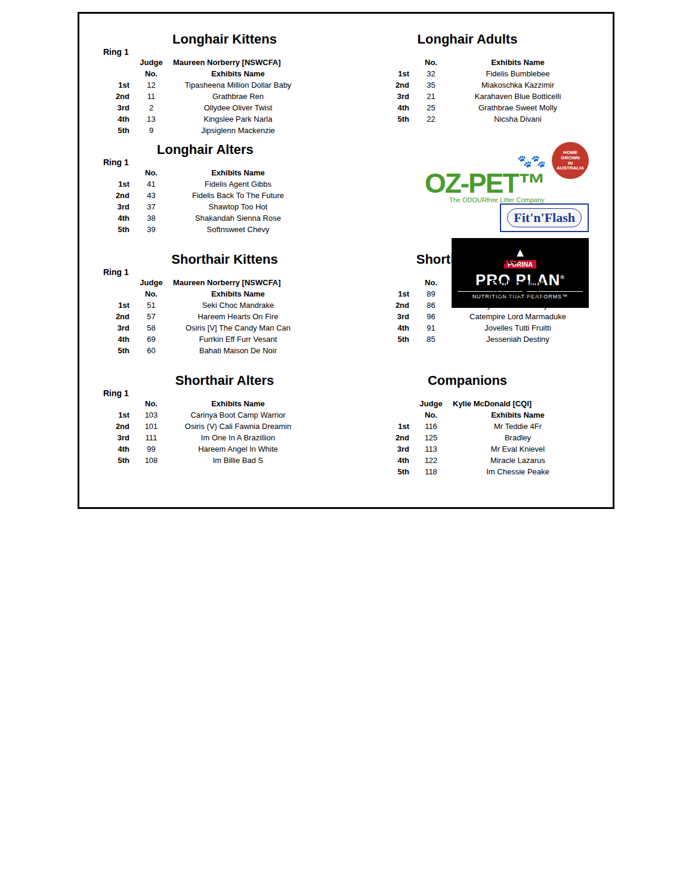Longhair Kittens
Longhair Adults
Ring 1
| | Judge | Maureen Norberry [NSWCFA] |
| | No. | Exhibits Name |
| 1st | 12 | Tipasheena Million Dollar Baby |
| 2nd | 11 | Grathbrae Ren |
| 3rd | 2 | Ollydee Oliver Twist |
| 4th | 13 | Kingslee Park Narla |
| 5th | 9 | Jipsiglenn Mackenzie |
| | No. | Exhibits Name |
| 1st | 32 | Fidelis Bumblebee |
| 2nd | 35 | Miakoschka Kazzimir |
| 3rd | 21 | Karahaven Blue Botticelli |
| 4th | 25 | Grathbrae Sweet Molly |
| 5th | 22 | Nicsha Divani |
Longhair Alters
Ring 1
🐾🐾
OZ-PET™
The ODOURfree Litter Company
HOME
GROWN
IN
AUSTRALIA
Fit'n'Flash
▲
PURINA
PRO PLAN®
NUTRITION THAT PERFORMS™
| | No. | Exhibits Name |
| 1st | 41 | Fidelis Agent Gibbs |
| 2nd | 43 | Fidelis Back To The Future |
| 3rd | 37 | Shawtop Too Hot |
| 4th | 38 | Shakandah Sienna Rose |
| 5th | 39 | Softnsweet Chevy |
Shorthair Kittens
Shorthair Adults
Ring 1
| | Judge | Maureen Norberry [NSWCFA] |
| | No. | Exhibits Name |
| 1st | 51 | Seki Choc Mandrake |
| 2nd | 57 | Hareem Hearts On Fire |
| 3rd | 58 | Osiris [V] The Candy Man Can |
| 4th | 69 | Furrkin Eff Furr Vesant |
| 5th | 60 | Bahati Maison De Noir |
| | No. | Exhibits Name |
| 1st | 89 | Yahztak Tomio |
| 2nd | 86 | Carinya E's The Shady Boss |
| 3rd | 96 | Catempire Lord Marmaduke |
| 4th | 91 | Jovelles Tutti Fruitti |
| 5th | 85 | Jesseniah Destiny |
Shorthair Alters
Companions
Ring 1
| | No. | Exhibits Name |
| 1st | 103 | Carinya Boot Camp Warrior |
| 2nd | 101 | Osiris (V) Cali Fawnia Dreamin |
| 3rd | 111 | Im One In A Brazillion |
| 4th | 99 | Hareem Angel In White |
| 5th | 108 | Im Billie Bad S |
| | Judge | Kylie McDonald [CQI] |
| | No. | Exhibits Name |
| 1st | 116 | Mr Teddie 4Fr |
| 2nd | 125 | Bradley |
| 3rd | 113 | Mr Eval Knievel |
| 4th | 122 | Miracle Lazarus |
| 5th | 118 | Im Chessie Peake |